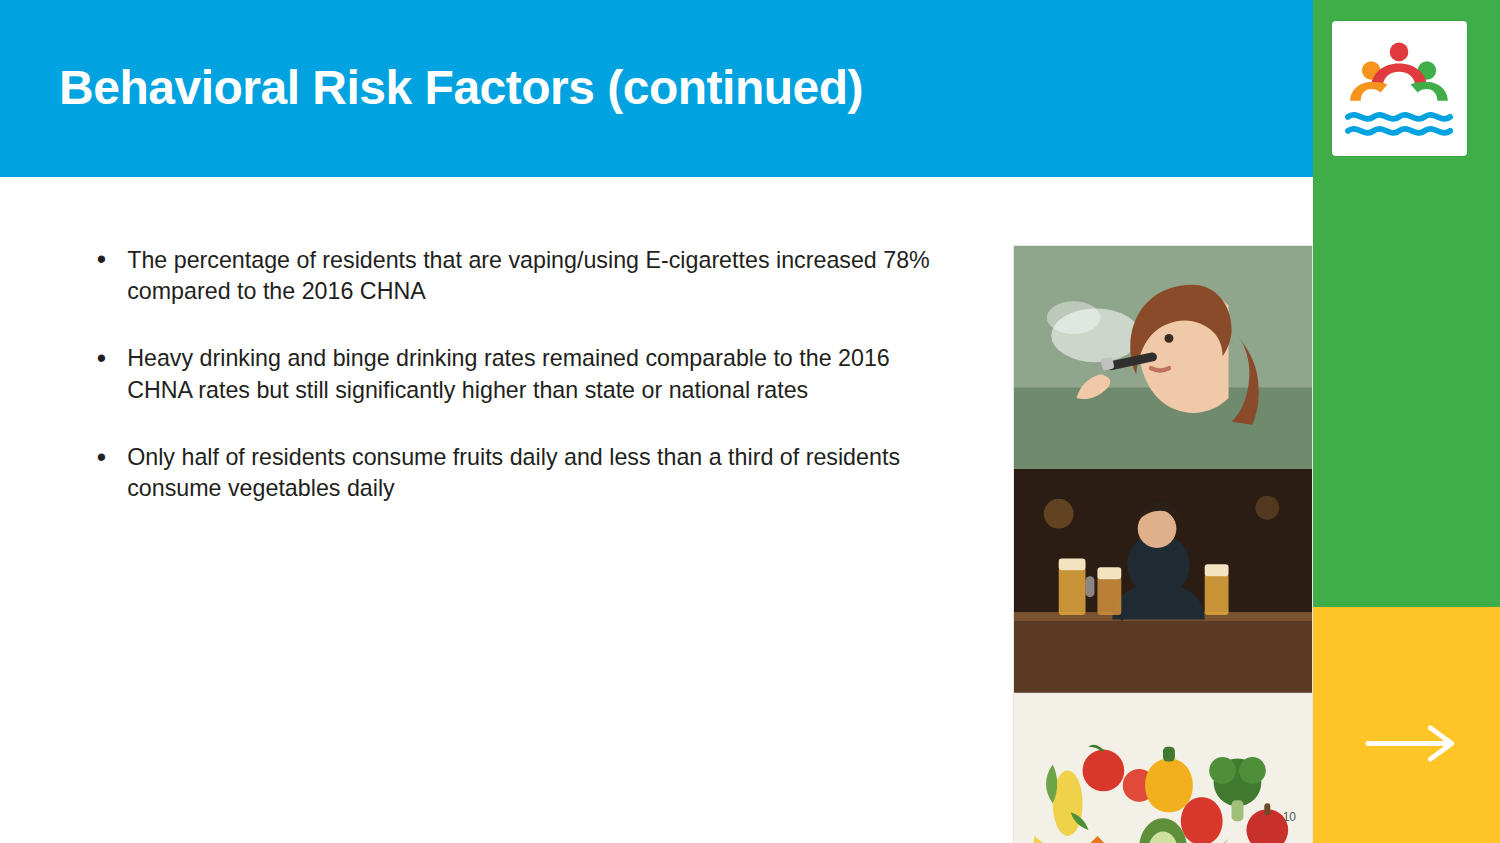Behavioral Risk Factors (continued)
The percentage of residents that are vaping/using E-cigarettes increased 78% compared to the 2016 CHNA
Heavy drinking and binge drinking rates remained comparable to the 2016 CHNA rates but still significantly higher than state or national rates
Only half of residents consume fruits daily and less than a third of residents consume vegetables daily
10